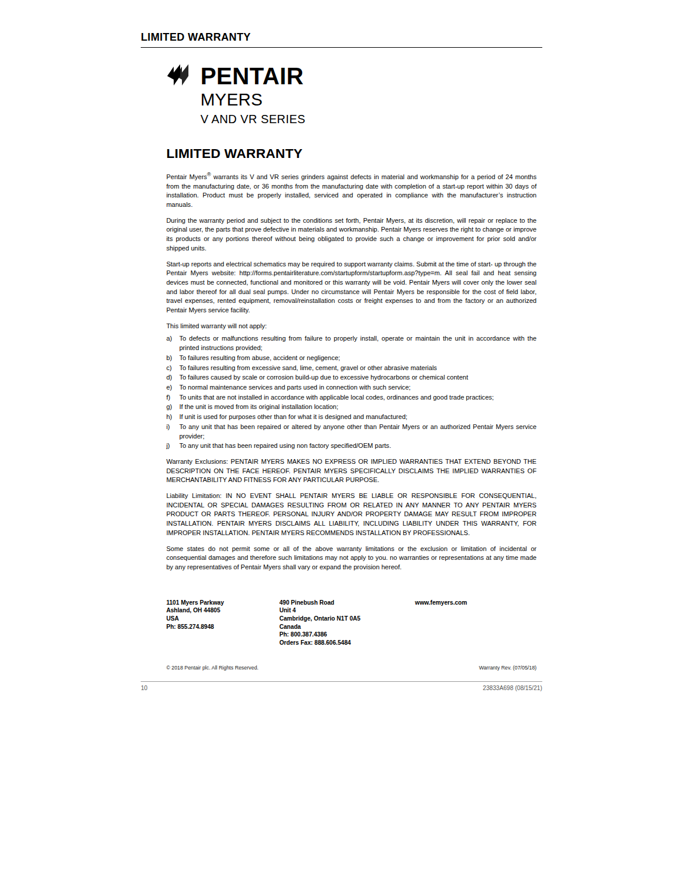Limited Warranty
PENTAIR
MYERS
V AND VR SERIES
Limited Warranty
Pentair Myers® warrants its V and VR series grinders against defects in material and workmanship for a period of 24 months from the manufacturing date, or 36 months from the manufacturing date with completion of a start-up report within 30 days of installation. Product must be properly installed, serviced and operated in compliance with the manufacturer’s instruction manuals.
During the warranty period and subject to the conditions set forth, Pentair Myers, at its discretion, will repair or replace to the original user, the parts that prove defective in materials and workmanship. Pentair Myers reserves the right to change or improve its products or any portions thereof without being obligated to provide such a change or improvement for prior sold and/or shipped units.
Start-up reports and electrical schematics may be required to support warranty claims. Submit at the time of start- up through the Pentair Myers website: http://forms.pentairliterature.com/startupform/startupform.asp?type=m. All seal fail and heat sensing devices must be connected, functional and monitored or this warranty will be void. Pentair Myers will cover only the lower seal and labor thereof for all dual seal pumps. Under no circumstance will Pentair Myers be responsible for the cost of field labor, travel expenses, rented equipment, removal/reinstallation costs or freight expenses to and from the factory or an authorized Pentair Myers service facility.
This limited warranty will not apply:
a) To defects or malfunctions resulting from failure to properly install, operate or maintain the unit in accordance with the printed instructions provided;
b) To failures resulting from abuse, accident or negligence;
c) To failures resulting from excessive sand, lime, cement, gravel or other abrasive materials
d) To failures caused by scale or corrosion build-up due to excessive hydrocarbons or chemical content
e) To normal maintenance services and parts used in connection with such service;
f) To units that are not installed in accordance with applicable local codes, ordinances and good trade practices;
g) If the unit is moved from its original installation location;
h) If unit is used for purposes other than for what it is designed and manufactured;
i) To any unit that has been repaired or altered by anyone other than Pentair Myers or an authorized Pentair Myers service provider;
j) To any unit that has been repaired using non factory specified/OEM parts.
Warranty Exclusions: Pentair Myers makes no express or implied warranties that extend beyond the description on the face hereof. Pentair Myers specifically disclaims the implied warranties of merchantability and fitness for any particular purpose.
Liability Limitation: In no event shall Pentair Myers be liable or responsible for consequential, incidental or special damages resulting from or related in any manner to any Pentair Myers product or parts thereof. Personal injury and/or property damage may result from improper installation. Pentair Myers disclaims all liability, including liability under this warranty, for improper installation. Pentair Myers recommends installation by professionals.
Some states do not permit some or all of the above warranty limitations or the exclusion or limitation of incidental or consequential damages and therefore such limitations may not apply to you. no warranties or representations at any time made by any representatives of Pentair Myers shall vary or expand the provision hereof.
1101 Myers Parkway
Ashland, OH 44805
USA
Ph: 855.274.8948
490 Pinebush Road
Unit 4
Cambridge, Ontario N1T 0A5
Canada
Ph: 800.387.4386
Orders Fax: 888.606.5484
www.femyers.com
© 2018 Pentair plc. All Rights Reserved.
Warranty Rev. (07/05/18)
10
23833A698 (08/15/21)